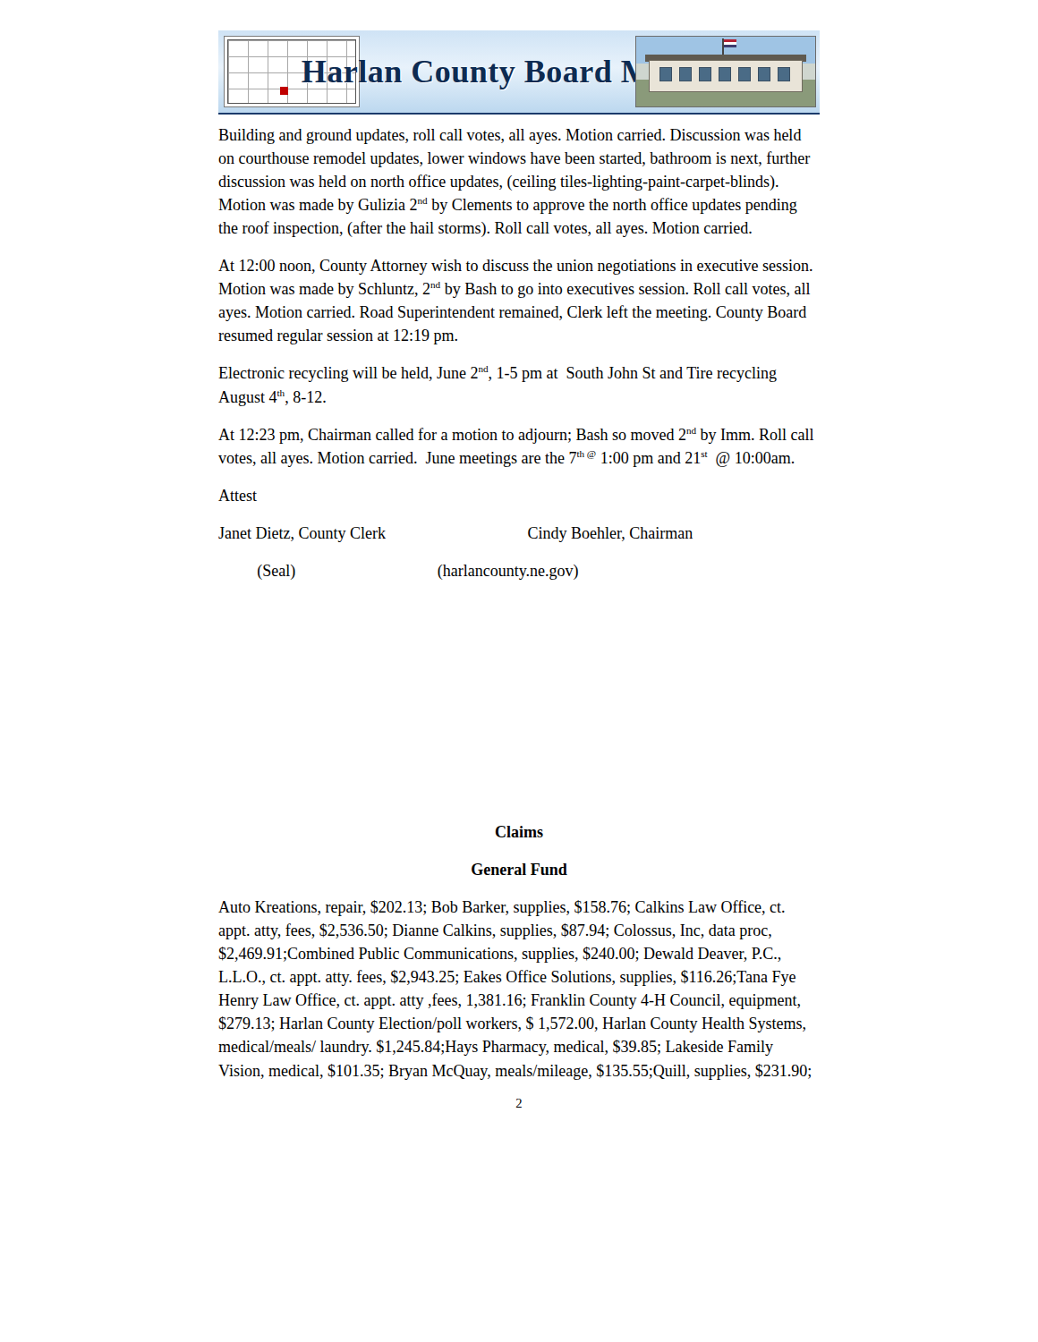Harlan County Board Minutes
Building and ground updates, roll call votes, all ayes. Motion carried. Discussion was held on courthouse remodel updates, lower windows have been started, bathroom is next, further discussion was held on north office updates, (ceiling tiles-lighting-paint-carpet-blinds). Motion was made by Gulizia 2nd by Clements to approve the north office updates pending the roof inspection, (after the hail storms). Roll call votes, all ayes. Motion carried.
At 12:00 noon, County Attorney wish to discuss the union negotiations in executive session. Motion was made by Schluntz, 2nd by Bash to go into executives session. Roll call votes, all ayes. Motion carried. Road Superintendent remained, Clerk left the meeting. County Board resumed regular session at 12:19 pm.
Electronic recycling will be held, June 2nd, 1-5 pm at South John St and Tire recycling August 4th, 8-12.
At 12:23 pm, Chairman called for a motion to adjourn; Bash so moved 2nd by Imm. Roll call votes, all ayes. Motion carried. June meetings are the 7th @ 1:00 pm and 21st @ 10:00am.
Attest
Janet Dietz, County Clerk
Cindy Boehler, Chairman
(Seal)
(harlancounty.ne.gov)
Claims
General Fund
Auto Kreations, repair, $202.13; Bob Barker, supplies, $158.76; Calkins Law Office, ct. appt. atty, fees, $2,536.50; Dianne Calkins, supplies, $87.94; Colossus, Inc, data proc, $2,469.91;Combined Public Communications, supplies, $240.00; Dewald Deaver, P.C., L.L.O., ct. appt. atty. fees, $2,943.25; Eakes Office Solutions, supplies, $116.26;Tana Fye Henry Law Office, ct. appt. atty ,fees, 1,381.16; Franklin County 4-H Council, equipment, $279.13; Harlan County Election/poll workers, $ 1,572.00, Harlan County Health Systems, medical/meals/ laundry. $1,245.84;Hays Pharmacy, medical, $39.85; Lakeside Family Vision, medical, $101.35; Bryan McQuay, meals/mileage, $135.55;Quill, supplies, $231.90;
2